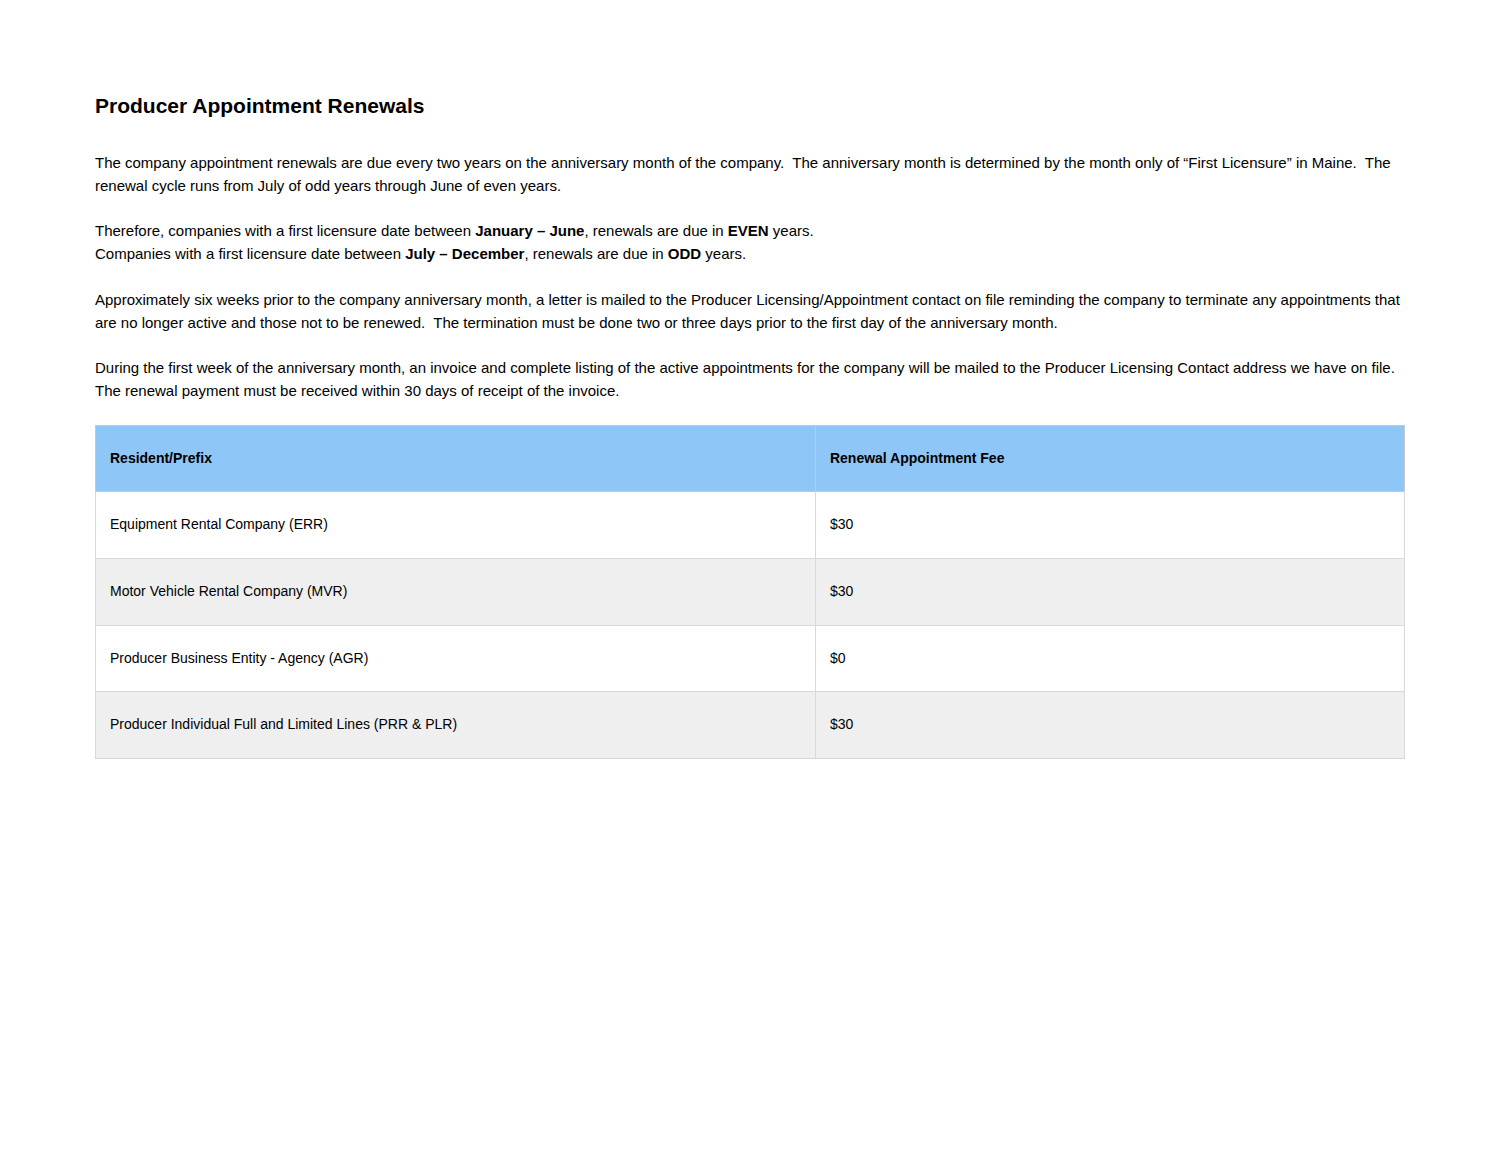Producer Appointment Renewals
The company appointment renewals are due every two years on the anniversary month of the company. The anniversary month is determined by the month only of “First Licensure” in Maine. The renewal cycle runs from July of odd years through June of even years.
Therefore, companies with a first licensure date between January – June, renewals are due in EVEN years.
Companies with a first licensure date between July – December, renewals are due in ODD years.
Approximately six weeks prior to the company anniversary month, a letter is mailed to the Producer Licensing/Appointment contact on file reminding the company to terminate any appointments that are no longer active and those not to be renewed. The termination must be done two or three days prior to the first day of the anniversary month.
During the first week of the anniversary month, an invoice and complete listing of the active appointments for the company will be mailed to the Producer Licensing Contact address we have on file. The renewal payment must be received within 30 days of receipt of the invoice.
| Resident/Prefix | Renewal Appointment Fee |
| --- | --- |
| Equipment Rental Company (ERR) | $30 |
| Motor Vehicle Rental Company (MVR) | $30 |
| Producer Business Entity - Agency (AGR) | $0 |
| Producer Individual Full and Limited Lines (PRR & PLR) | $30 |